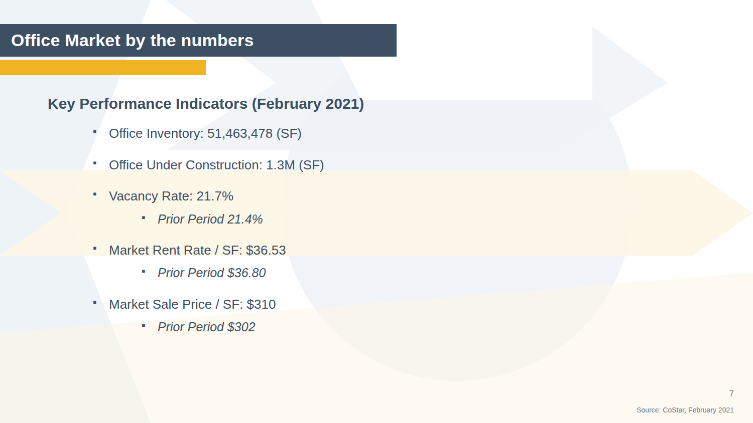Office Market by the numbers
Key Performance Indicators (February 2021)
Office Inventory: 51,463,478 (SF)
Office Under Construction: 1.3M (SF)
Vacancy Rate: 21.7%
Prior Period 21.4%
Market Rent Rate / SF: $36.53
Prior Period $36.80
Market Sale Price / SF: $310
Prior Period $302
7
Source: CoStar, February 2021